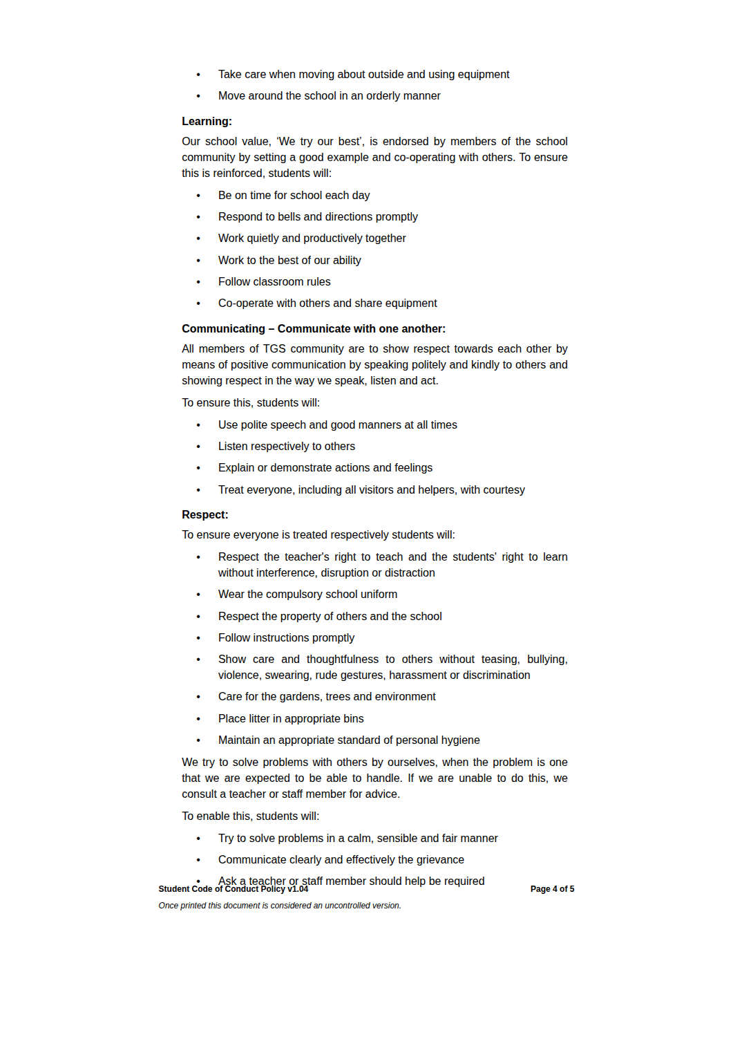Take care when moving about outside and using equipment
Move around the school in an orderly manner
Learning:
Our school value, ‘We try our best’, is endorsed by members of the school community by setting a good example and co-operating with others. To ensure this is reinforced, students will:
Be on time for school each day
Respond to bells and directions promptly
Work quietly and productively together
Work to the best of our ability
Follow classroom rules
Co-operate with others and share equipment
Communicating – Communicate with one another:
All members of TGS community are to show respect towards each other by means of positive communication by speaking politely and kindly to others and showing respect in the way we speak, listen and act.
To ensure this, students will:
Use polite speech and good manners at all times
Listen respectively to others
Explain or demonstrate actions and feelings
Treat everyone, including all visitors and helpers, with courtesy
Respect:
To ensure everyone is treated respectively students will:
Respect the teacher's right to teach and the students' right to learn without interference, disruption or distraction
Wear the compulsory school uniform
Respect the property of others and the school
Follow instructions promptly
Show care and thoughtfulness to others without teasing, bullying, violence, swearing, rude gestures, harassment or discrimination
Care for the gardens, trees and environment
Place litter in appropriate bins
Maintain an appropriate standard of personal hygiene
We try to solve problems with others by ourselves, when the problem is one that we are expected to be able to handle. If we are unable to do this, we consult a teacher or staff member for advice.
To enable this, students will:
Try to solve problems in a calm, sensible and fair manner
Communicate clearly and effectively the grievance
Ask a teacher or staff member should help be required
Student Code of Conduct Policy v1.04 Page 4 of 5
Once printed this document is considered an uncontrolled version.